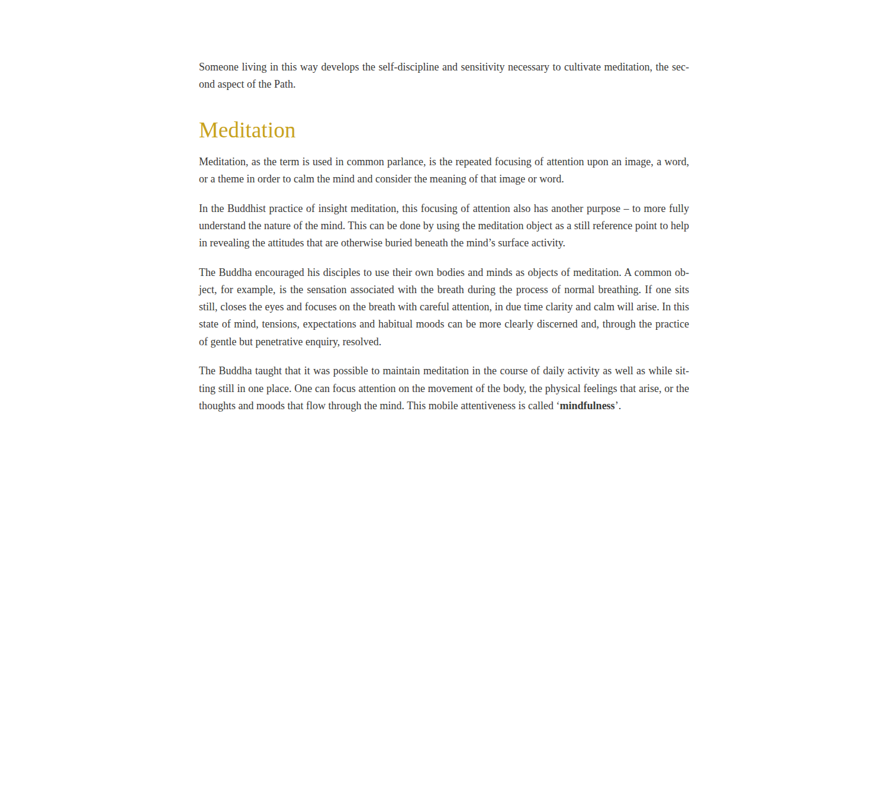Someone living in this way develops the self-discipline and sensitivity necessary to cultivate meditation, the second aspect of the Path.
Meditation
Meditation, as the term is used in common parlance, is the repeated focusing of attention upon an image, a word, or a theme in order to calm the mind and consider the meaning of that image or word.
In the Buddhist practice of insight meditation, this focusing of attention also has another purpose – to more fully understand the nature of the mind. This can be done by using the meditation object as a still reference point to help in revealing the attitudes that are otherwise buried beneath the mind’s surface activity.
The Buddha encouraged his disciples to use their own bodies and minds as objects of meditation. A common object, for example, is the sensation associated with the breath during the process of normal breathing. If one sits still, closes the eyes and focuses on the breath with careful attention, in due time clarity and calm will arise. In this state of mind, tensions, expectations and habitual moods can be more clearly discerned and, through the practice of gentle but penetrative enquiry, resolved.
The Buddha taught that it was possible to maintain meditation in the course of daily activity as well as while sitting still in one place. One can focus attention on the movement of the body, the physical feelings that arise, or the thoughts and moods that flow through the mind. This mobile attentiveness is called ‘mindfulness’.